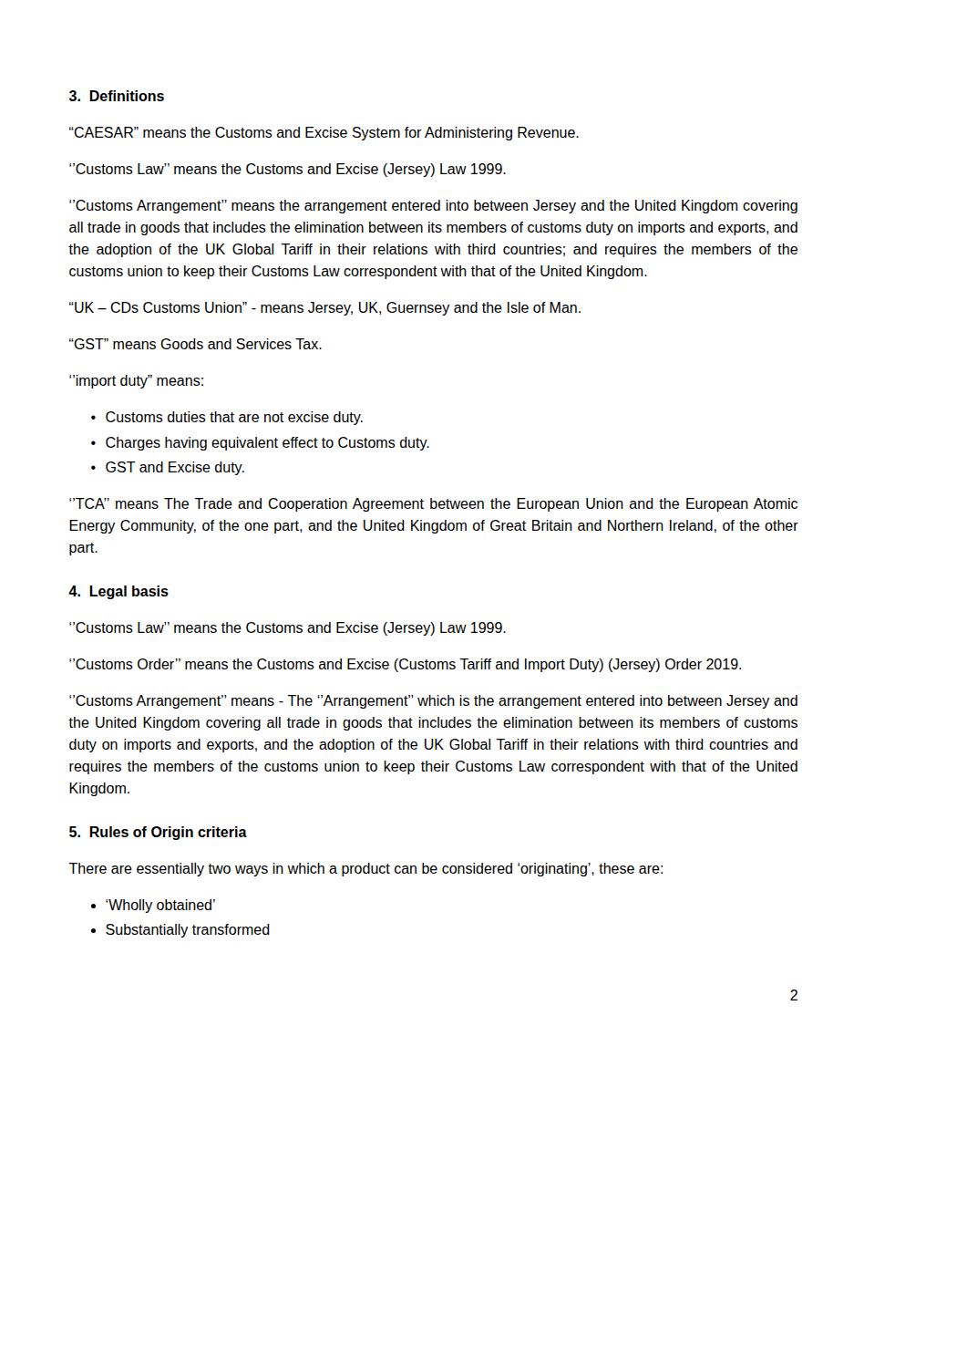3. Definitions
“CAESAR” means the Customs and Excise System for Administering Revenue.
‘’Customs Law’’ means the Customs and Excise (Jersey) Law 1999.
‘’Customs Arrangement’’ means the arrangement entered into between Jersey and the United Kingdom covering all trade in goods that includes the elimination between its members of customs duty on imports and exports, and the adoption of the UK Global Tariff in their relations with third countries; and requires the members of the customs union to keep their Customs Law correspondent with that of the United Kingdom.
“UK – CDs Customs Union” - means Jersey, UK, Guernsey and the Isle of Man.
“GST” means Goods and Services Tax.
‘’import duty” means:
Customs duties that are not excise duty.
Charges having equivalent effect to Customs duty.
GST and Excise duty.
‘’TCA’’ means The Trade and Cooperation Agreement between the European Union and the European Atomic Energy Community, of the one part, and the United Kingdom of Great Britain and Northern Ireland, of the other part.
4. Legal basis
‘’Customs Law’’ means the Customs and Excise (Jersey) Law 1999.
‘’Customs Order’’ means the Customs and Excise (Customs Tariff and Import Duty) (Jersey) Order 2019.
‘’Customs Arrangement’’ means - The ‘’Arrangement’’ which is the arrangement entered into between Jersey and the United Kingdom covering all trade in goods that includes the elimination between its members of customs duty on imports and exports, and the adoption of the UK Global Tariff in their relations with third countries and requires the members of the customs union to keep their Customs Law correspondent with that of the United Kingdom.
5. Rules of Origin criteria
There are essentially two ways in which a product can be considered ‘originating’, these are:
‘Wholly obtained’
Substantially transformed
2